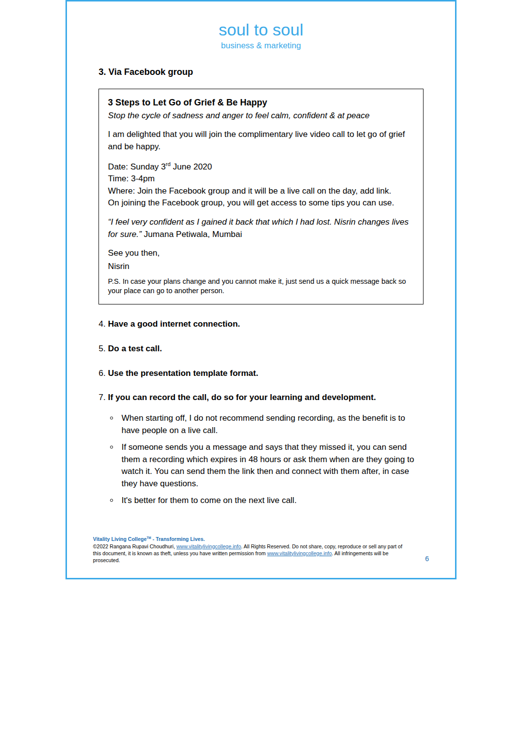soul to soul
business & marketing
3. Via Facebook group
3 Steps to Let Go of Grief & Be Happy
Stop the cycle of sadness and anger to feel calm, confident & at peace
I am delighted that you will join the complimentary live video call to let go of grief and be happy.
Date: Sunday 3rd June 2020
Time: 3-4pm
Where: Join the Facebook group and it will be a live call on the day, add link.
On joining the Facebook group, you will get access to some tips you can use.
“I feel very confident as I gained it back that which I had lost. Nisrin changes lives for sure.” Jumana Petiwala, Mumbai
See you then,
Nisrin
P.S. In case your plans change and you cannot make it, just send us a quick message back so your place can go to another person.
4. Have a good internet connection.
5. Do a test call.
6. Use the presentation template format.
7. If you can record the call, do so for your learning and development.
When starting off, I do not recommend sending recording, as the benefit is to have people on a live call.
If someone sends you a message and says that they missed it, you can send them a recording which expires in 48 hours or ask them when are they going to watch it. You can send them the link then and connect with them after, in case they have questions.
It's better for them to come on the next live call.
Vitality Living CollegeTM - Transforming Lives.
©2022 Rangana Rupavi Choudhuri, www.vitalitylivingcollege.info. All Rights Reserved. Do not share, copy, reproduce or sell any part of this document, it is known as theft, unless you have written permission from www.vitalitylivingcollege.info. All infringements will be prosecuted.
6